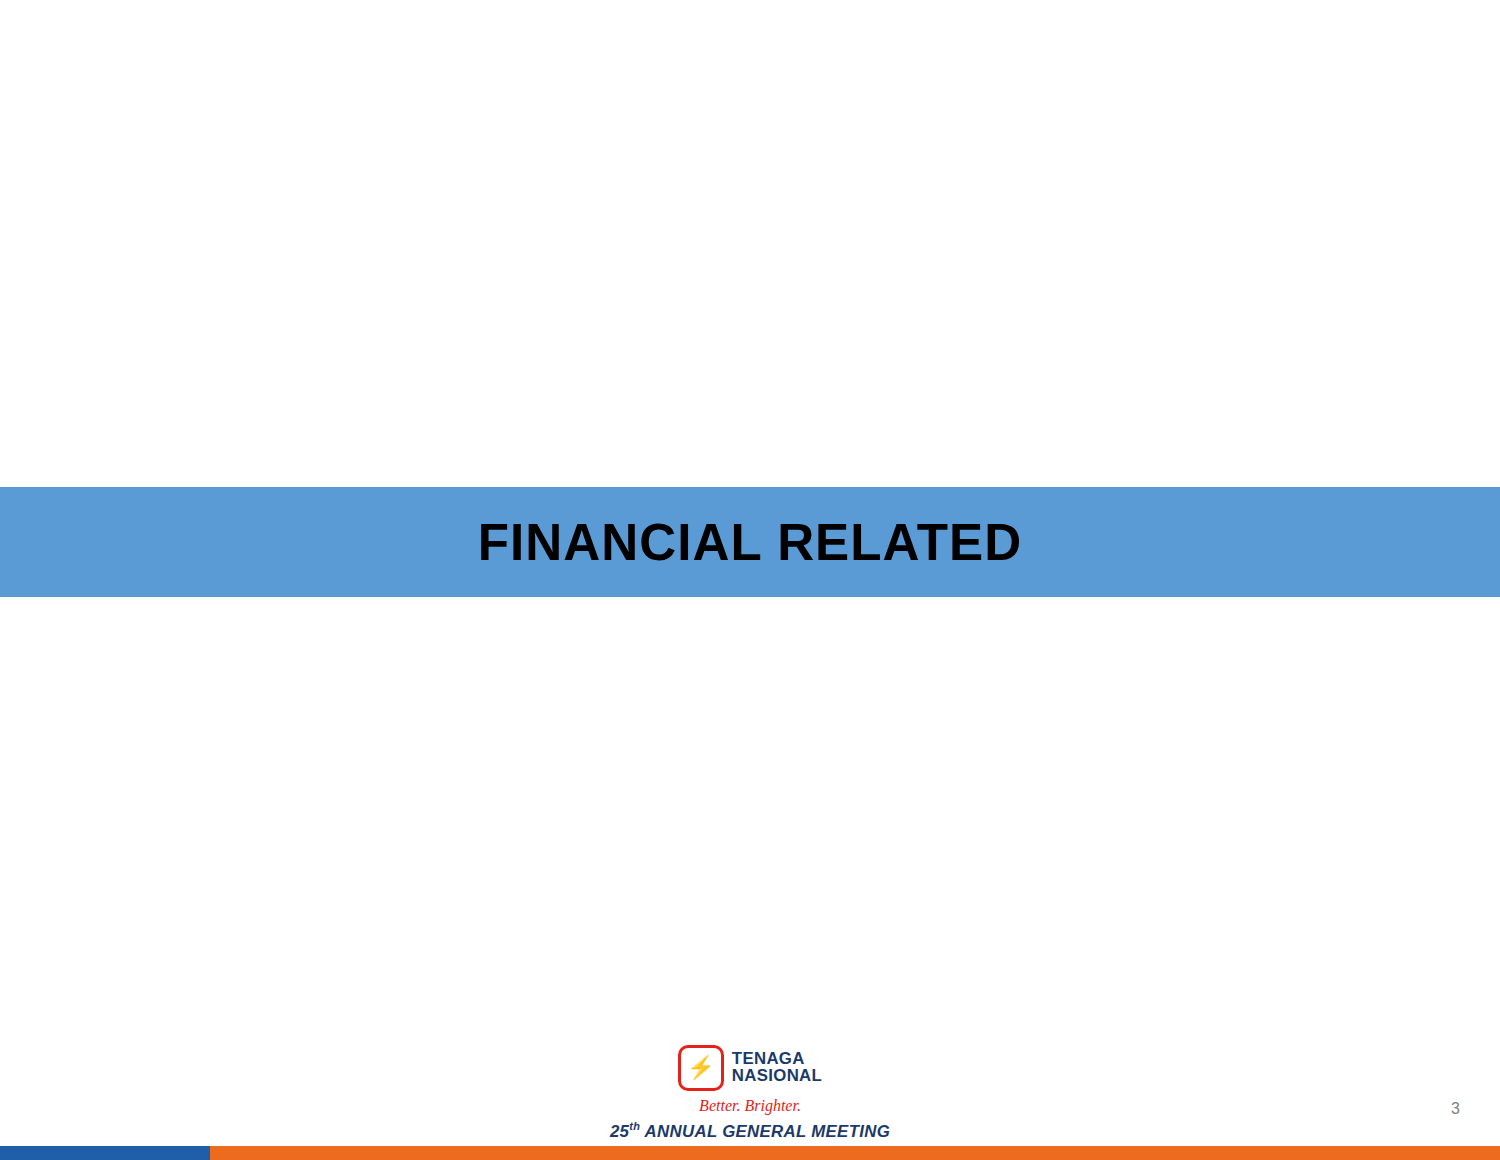FINANCIAL RELATED
⚡
TENAGA NASIONAL
Better. Brighter.
25th ANNUAL GENERAL MEETING
3